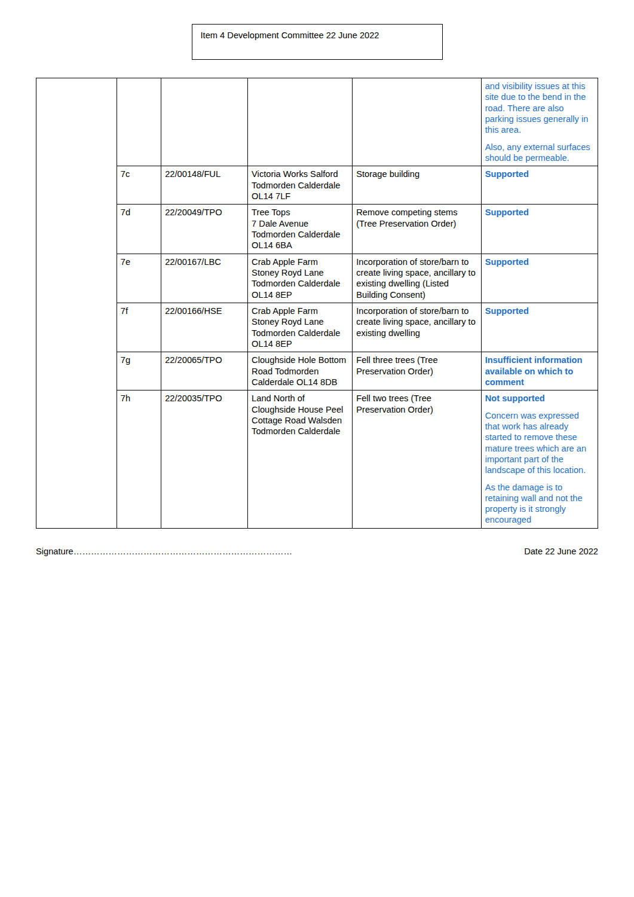Item 4 Development Committee 22 June 2022
| | | | | | and visibility issues at this site due to the bend in the road. There are also parking issues generally in this area. Also, any external surfaces should be permeable. |
| 7c | 22/00148/FUL | Victoria Works Salford Todmorden Calderdale OL14 7LF | Storage building | Supported |
| 7d | 22/20049/TPO | Tree Tops 7 Dale Avenue Todmorden Calderdale OL14 6BA | Remove competing stems (Tree Preservation Order) | Supported |
| 7e | 22/00167/LBC | Crab Apple Farm Stoney Royd Lane Todmorden Calderdale OL14 8EP | Incorporation of store/barn to create living space, ancillary to existing dwelling (Listed Building Consent) | Supported |
| 7f | 22/00166/HSE | Crab Apple Farm Stoney Royd Lane Todmorden Calderdale OL14 8EP | Incorporation of store/barn to create living space, ancillary to existing dwelling | Supported |
| 7g | 22/20065/TPO | Cloughside Hole Bottom Road Todmorden Calderdale OL14 8DB | Fell three trees (Tree Preservation Order) | Insufficient information available on which to comment |
| 7h | 22/20035/TPO | Land North of Cloughside House Peel Cottage Road Walsden Todmorden Calderdale | Fell two trees (Tree Preservation Order) | Not supported Concern was expressed that work has already started to remove these mature trees which are an important part of the landscape of this location. As the damage is to retaining wall and not the property is it strongly encouraged |
Signature………………………………………………………………… Date 22 June 2022